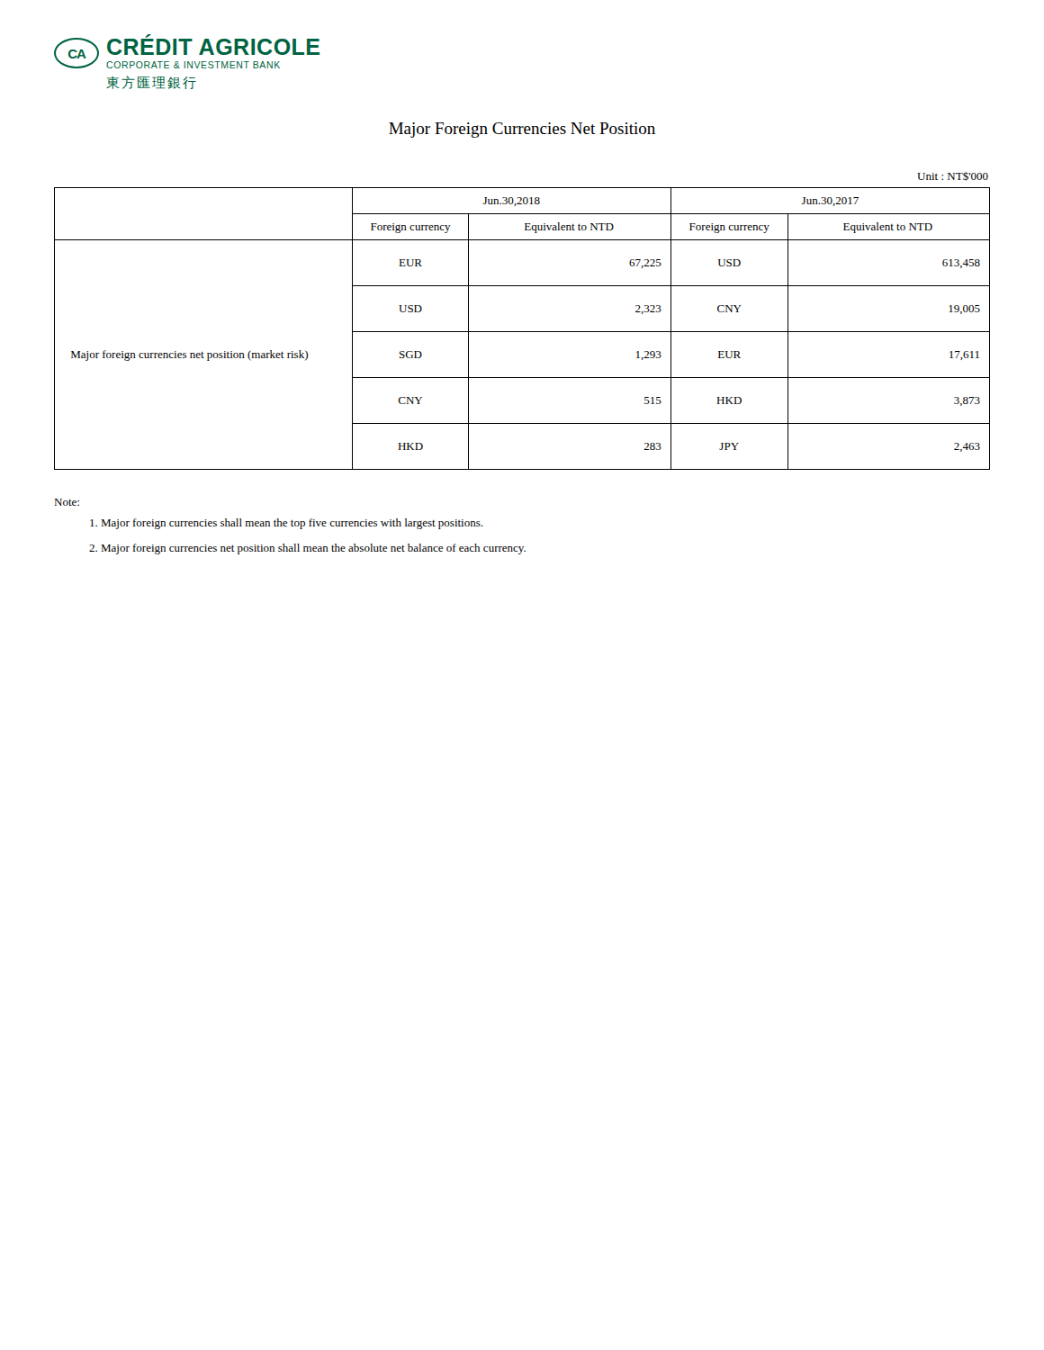CA
CRÉDIT AGRICOLE
CORPORATE & INVESTMENT BANK
東方匯理銀行
Major Foreign Currencies Net Position
Unit : NT$'000
| | Jun.30,2018 | Jun.30,2017 |
| Foreign currency | Equivalent to NTD | Foreign currency | Equivalent to NTD |
| Major foreign currencies net position (market risk) | EUR | 67,225 | USD | 613,458 |
| USD | 2,323 | CNY | 19,005 |
| SGD | 1,293 | EUR | 17,611 |
| CNY | 515 | HKD | 3,873 |
| HKD | 283 | JPY | 2,463 |
Note:
Major foreign currencies shall mean the top five currencies with largest positions.
Major foreign currencies net position shall mean the absolute net balance of each currency.